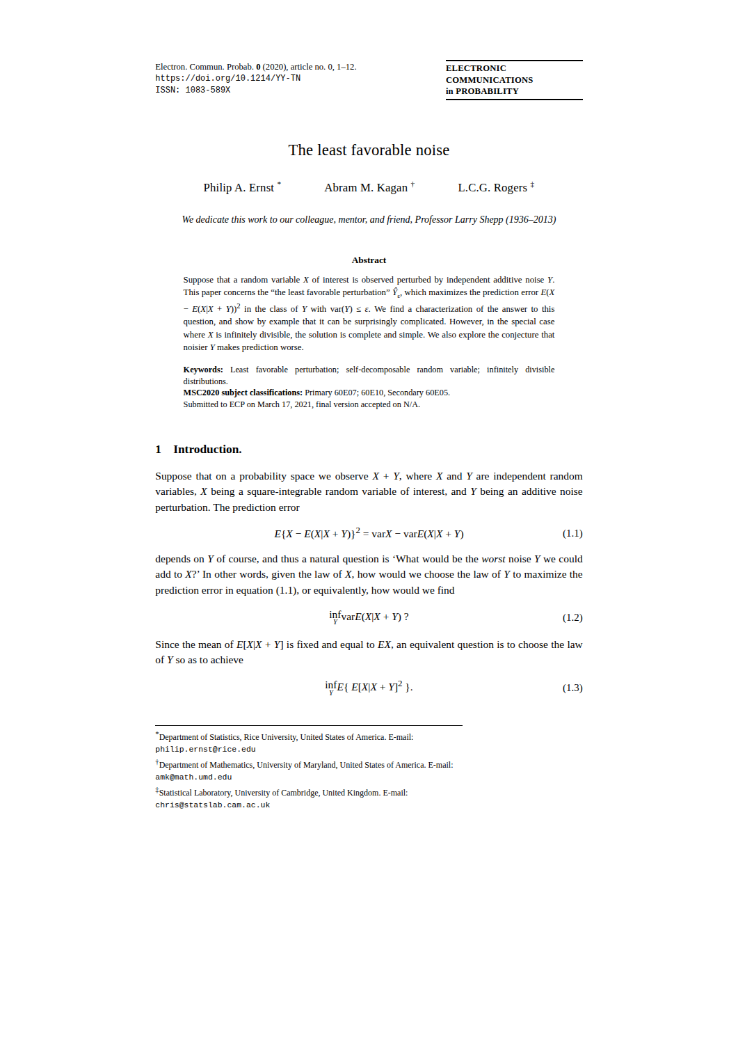Electron. Commun. Probab. 0 (2020), article no. 0, 1–12.
https://doi.org/10.1214/YY-TN
ISSN: 1083-589X
ELECTRONIC
COMMUNICATIONS
in PROBABILITY
The least favorable noise
Philip A. Ernst * Abram M. Kagan † L.C.G. Rogers ‡
We dedicate this work to our colleague, mentor, and friend, Professor Larry Shepp (1936–2013)
Abstract
Suppose that a random variable X of interest is observed perturbed by independent additive noise Y. This paper concerns the “the least favorable perturbation” Ŷε, which maximizes the prediction error E(X − E(X|X + Y))2 in the class of Y with var(Y) ≤ ε. We find a characterization of the answer to this question, and show by example that it can be surprisingly complicated. However, in the special case where X is infinitely divisible, the solution is complete and simple. We also explore the conjecture that noisier Y makes prediction worse.
Keywords: Least favorable perturbation; self-decomposable random variable; infinitely divisible distributions.
MSC2020 subject classifications: Primary 60E07; 60E10, Secondary 60E05.
Submitted to ECP on March 17, 2021, final version accepted on N/A.
1 Introduction.
Suppose that on a probability space we observe X + Y, where X and Y are independent random variables, X being a square-integrable random variable of interest, and Y being an additive noise perturbation. The prediction error
E{X − E(X|X + Y)}2 = var X − var E(X|X + Y) (1.1)
depends on Y of course, and thus a natural question is ‘What would be the worst noise Y we could add to X?’ In other words, given the law of X, how would we choose the law of Y to maximize the prediction error in equation (1.1), or equivalently, how would we find
inf Y var E(X|X + Y) ? (1.2)
Since the mean of E[X|X + Y] is fixed and equal to EX, an equivalent question is to choose the law of Y so as to achieve
inf Y E{ E[X|X + Y]2 }. (1.3)
*Department of Statistics, Rice University, United States of America. E-mail: philip.ernst@rice.edu
†Department of Mathematics, University of Maryland, United States of America. E-mail: amk@math.umd.edu
‡Statistical Laboratory, University of Cambridge, United Kingdom. E-mail: chris@statslab.cam.ac.uk